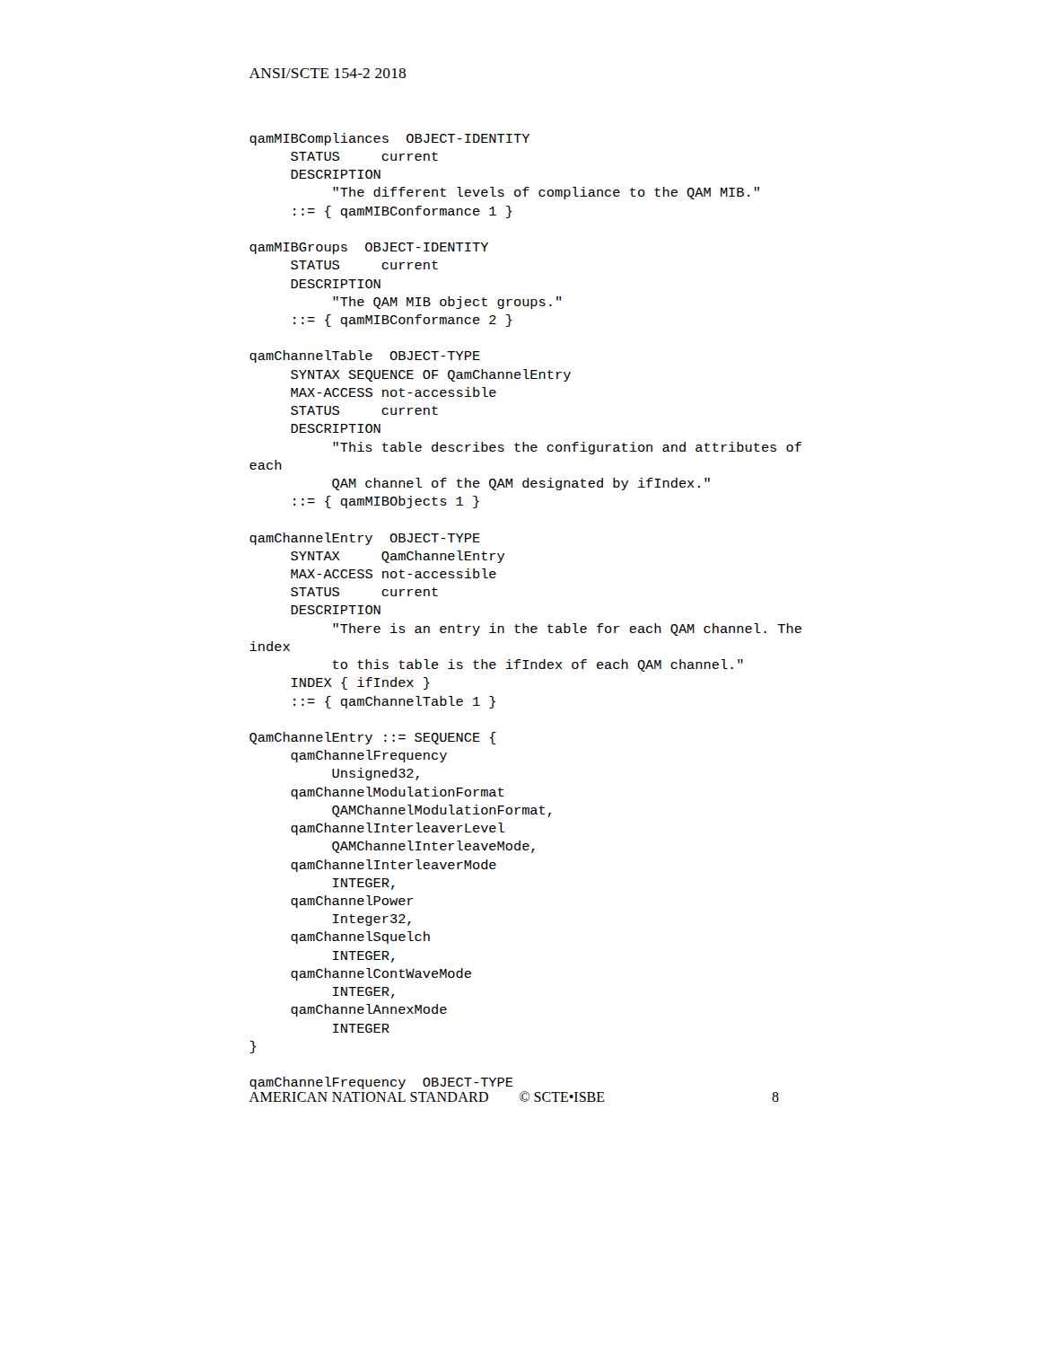ANSI/SCTE 154-2 2018
qamMIBCompliances  OBJECT-IDENTITY
     STATUS     current
     DESCRIPTION
          "The different levels of compliance to the QAM MIB."
     ::= { qamMIBConformance 1 }

qamMIBGroups  OBJECT-IDENTITY
     STATUS     current
     DESCRIPTION
          "The QAM MIB object groups."
     ::= { qamMIBConformance 2 }

qamChannelTable  OBJECT-TYPE
     SYNTAX SEQUENCE OF QamChannelEntry
     MAX-ACCESS not-accessible
     STATUS     current
     DESCRIPTION
          "This table describes the configuration and attributes of
each
          QAM channel of the QAM designated by ifIndex."
     ::= { qamMIBObjects 1 }

qamChannelEntry  OBJECT-TYPE
     SYNTAX     QamChannelEntry
     MAX-ACCESS not-accessible
     STATUS     current
     DESCRIPTION
          "There is an entry in the table for each QAM channel. The
index
          to this table is the ifIndex of each QAM channel."
     INDEX { ifIndex }
     ::= { qamChannelTable 1 }

QamChannelEntry ::= SEQUENCE {
     qamChannelFrequency
          Unsigned32,
     qamChannelModulationFormat
          QAMChannelModulationFormat,
     qamChannelInterleaverLevel
          QAMChannelInterleaveMode,
     qamChannelInterleaverMode
          INTEGER,
     qamChannelPower
          Integer32,
     qamChannelSquelch
          INTEGER,
     qamChannelContWaveMode
          INTEGER,
     qamChannelAnnexMode
          INTEGER
}

qamChannelFrequency  OBJECT-TYPE
AMERICAN NATIONAL STANDARD © SCTE•ISBE 8